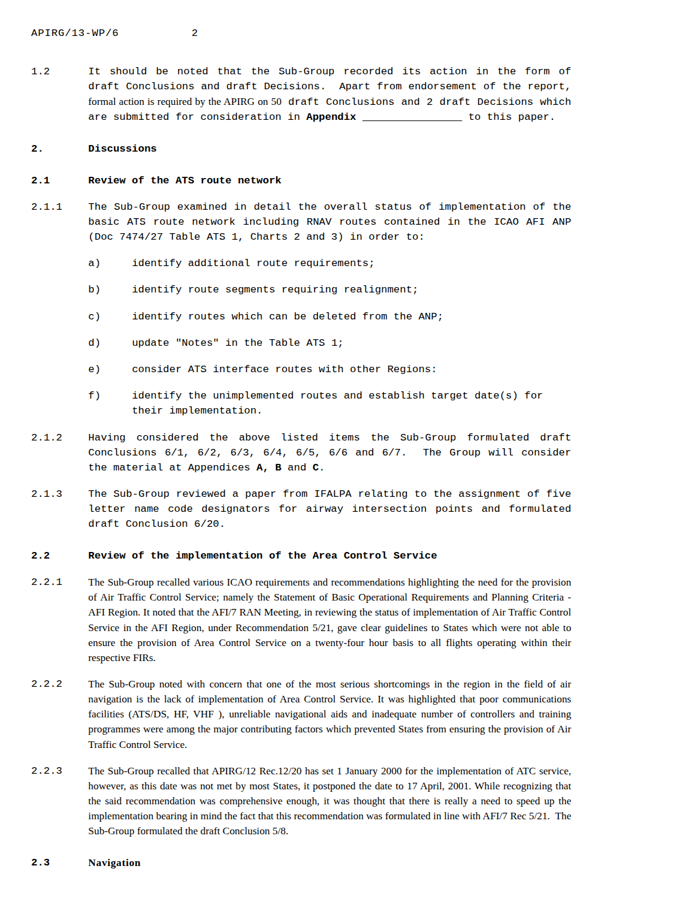APIRG/13-WP/6 2
1.2 It should be noted that the Sub-Group recorded its action in the form of draft Conclusions and draft Decisions. Apart from endorsement of the report, formal action is required by the APIRG on 50 draft Conclusions and 2 draft Decisions which are submitted for consideration in Appendix to this paper.
2. Discussions
2.1 Review of the ATS route network
2.1.1 The Sub-Group examined in detail the overall status of implementation of the basic ATS route network including RNAV routes contained in the ICAO AFI ANP (Doc 7474/27 Table ATS 1, Charts 2 and 3) in order to:
a) identify additional route requirements;
b) identify route segments requiring realignment;
c) identify routes which can be deleted from the ANP;
d) update "Notes" in the Table ATS 1;
e) consider ATS interface routes with other Regions:
f) identify the unimplemented routes and establish target date(s) for their implementation.
2.1.2 Having considered the above listed items the Sub-Group formulated draft Conclusions 6/1, 6/2, 6/3, 6/4, 6/5, 6/6 and 6/7. The Group will consider the material at Appendices A, B and C.
2.1.3 The Sub-Group reviewed a paper from IFALPA relating to the assignment of five letter name code designators for airway intersection points and formulated draft Conclusion 6/20.
2.2 Review of the implementation of the Area Control Service
2.2.1 The Sub-Group recalled various ICAO requirements and recommendations highlighting the need for the provision of Air Traffic Control Service; namely the Statement of Basic Operational Requirements and Planning Criteria - AFI Region. It noted that the AFI/7 RAN Meeting, in reviewing the status of implementation of Air Traffic Control Service in the AFI Region, under Recommendation 5/21, gave clear guidelines to States which were not able to ensure the provision of Area Control Service on a twenty-four hour basis to all flights operating within their respective FIRs.
2.2.2 The Sub-Group noted with concern that one of the most serious shortcomings in the region in the field of air navigation is the lack of implementation of Area Control Service. It was highlighted that poor communications facilities (ATS/DS, HF, VHF ), unreliable navigational aids and inadequate number of controllers and training programmes were among the major contributing factors which prevented States from ensuring the provision of Air Traffic Control Service.
2.2.3 The Sub-Group recalled that APIRG/12 Rec.12/20 has set 1 January 2000 for the implementation of ATC service, however, as this date was not met by most States, it postponed the date to 17 April, 2001. While recognizing that the said recommendation was comprehensive enough, it was thought that there is really a need to speed up the implementation bearing in mind the fact that this recommendation was formulated in line with AFI/7 Rec 5/21. The Sub-Group formulated the draft Conclusion 5/8.
2.3 Navigation